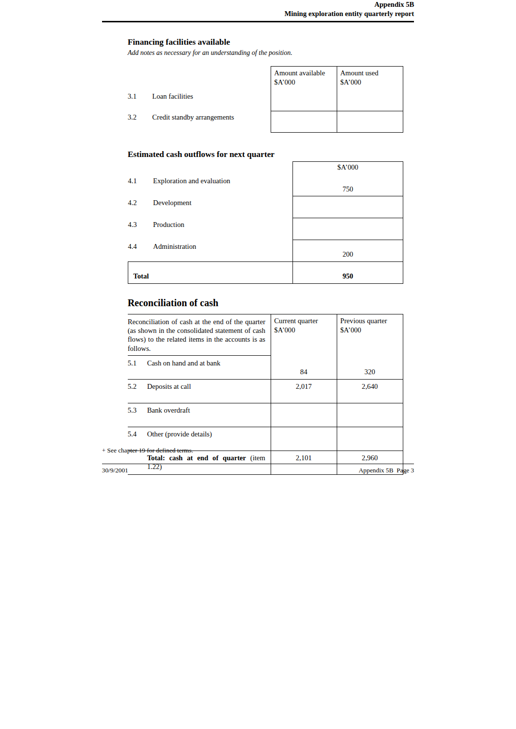Appendix 5B
Mining exploration entity quarterly report
Financing facilities available
Add notes as necessary for an understanding of the position.
| | | Amount available $A’000 | Amount used $A’000 |
| 3.1 | Loan facilities | | |
| 3.2 | Credit standby arrangements | | |
Estimated cash outflows for next quarter
| | | $A’000 |
| 4.1 | Exploration and evaluation | 750 |
| 4.2 | Development | |
| 4.3 | Production | |
| 4.4 | Administration | 200 |
| Total | 950 |
Reconciliation of cash
| Reconciliation of cash at the end of the quarter (as shown in the consolidated statement of cash flows) to the related items in the accounts is as follows. | Current quarter $A’000 | Previous quarter $A’000 |
| 5.1 Cash on hand and at bank | 84 | 320 |
| 5.2 Deposits at call | 2,017 | 2,640 |
| 5.3 Bank overdraft | | |
| 5.4 Other (provide details) | | |
| Total: cash at end of quarter (item 1.22) | 2,101 | 2,960 |
+ See chapter 19 for defined terms.
30/9/2001 Appendix 5B Page 3